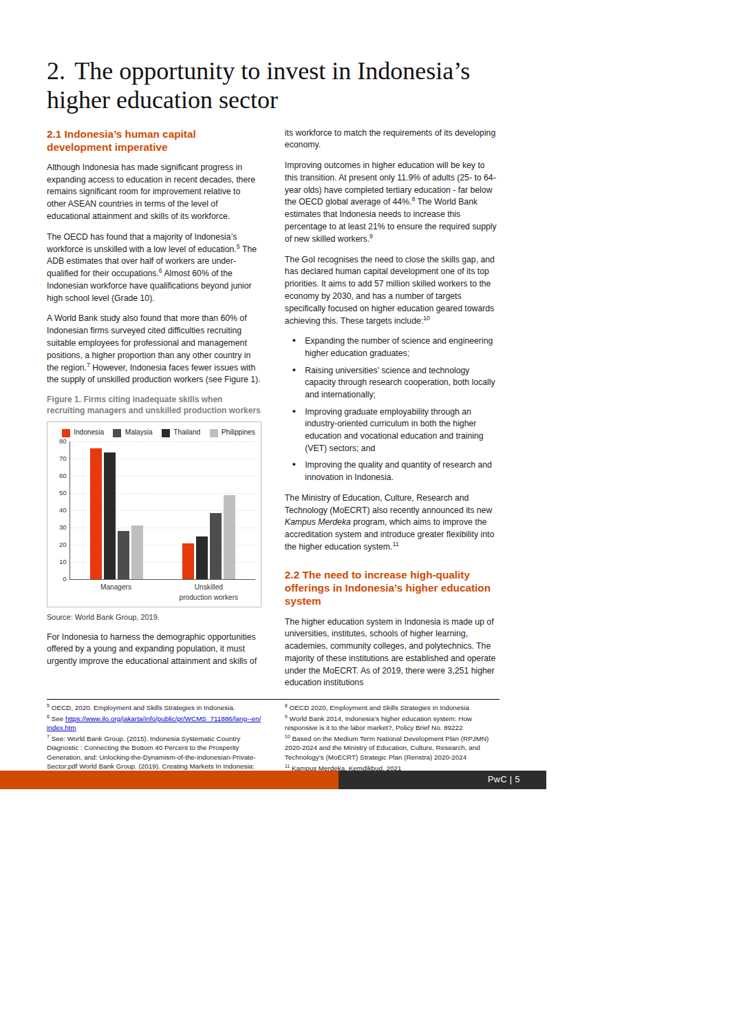2. The opportunity to invest in Indonesia’s higher education sector
2.1 Indonesia’s human capital development imperative
Although Indonesia has made significant progress in expanding access to education in recent decades, there remains significant room for improvement relative to other ASEAN countries in terms of the level of educational attainment and skills of its workforce.
The OECD has found that a majority of Indonesia’s workforce is unskilled with a low level of education.5 The ADB estimates that over half of workers are under-qualified for their occupations.6 Almost 60% of the Indonesian workforce have qualifications beyond junior high school level (Grade 10).
A World Bank study also found that more than 60% of Indonesian firms surveyed cited difficulties recruiting suitable employees for professional and management positions, a higher proportion than any other country in the region.7 However, Indonesia faces fewer issues with the supply of unskilled production workers (see Figure 1).
Figure 1. Firms citing inadequate skills when recruiting managers and unskilled production workers
Indonesia Malaysia Thailand Philippines
80
70
60
50
40
30
20
10
0
Managers
Unskilled
production workers
Source: World Bank Group, 2019.
For Indonesia to harness the demographic opportunities offered by a young and expanding population, it must urgently improve the educational attainment and skills of its workforce to match the requirements of its developing economy.
Improving outcomes in higher education will be key to this transition. At present only 11.9% of adults (25- to 64-year olds) have completed tertiary education - far below the OECD global average of 44%.8 The World Bank estimates that Indonesia needs to increase this percentage to at least 21% to ensure the required supply of new skilled workers.9
The GoI recognises the need to close the skills gap, and has declared human capital development one of its top priorities. It aims to add 57 million skilled workers to the economy by 2030, and has a number of targets specifically focused on higher education geared towards achieving this. These targets include:10
Expanding the number of science and engineering higher education graduates;
Raising universities' science and technology capacity through research cooperation, both locally and internationally;
Improving graduate employability through an industry-oriented curriculum in both the higher education and vocational education and training (VET) sectors; and
Improving the quality and quantity of research and innovation in Indonesia.
The Ministry of Education, Culture, Research and Technology (MoECRT) also recently announced its new Kampus Merdeka program, which aims to improve the accreditation system and introduce greater flexibility into the higher education system.11
2.2 The need to increase high-quality offerings in Indonesia’s higher education system
The higher education system in Indonesia is made up of universities, institutes, schools of higher learning, academies, community colleges, and polytechnics. The majority of these institutions are established and operate under the MoECRT. As of 2019, there were 3,251 higher education institutions
5 OECD, 2020. Employment and Skills Strategies in Indonesia.
6 See https://www.ilo.org/jakarta/info/public/pr/WCMS_711886/lang--en/index.htm
7 See: World Bank Group. (2015). Indonesia Systematic Country Diagnostic : Connecting the Bottom 40 Percent to the Prosperity Generation, and: Unlocking-the-Dynamism-of-the-Indonesian-Private-Sector.pdf World Bank Group. (2019). Creating Markets In Indonesia: Unlocking the dynamism of the Indonesian private sector. Country Private Sector Diagnostic.
8 OECD 2020, Employment and Skills Strategies in Indonesia
9 World Bank 2014, Indonesia’s higher education system: How responsive is it to the labor market?, Policy Brief No. 89222
10 Based on the Medium Term National Development Plan (RPJMN) 2020-2024 and the Ministry of Education, Culture, Research, and Technology’s (MoECRT) Strategic Plan (Renstra) 2020-2024
11 Kampus Merdeka. Kemdikbud. 2021
PwC | 5